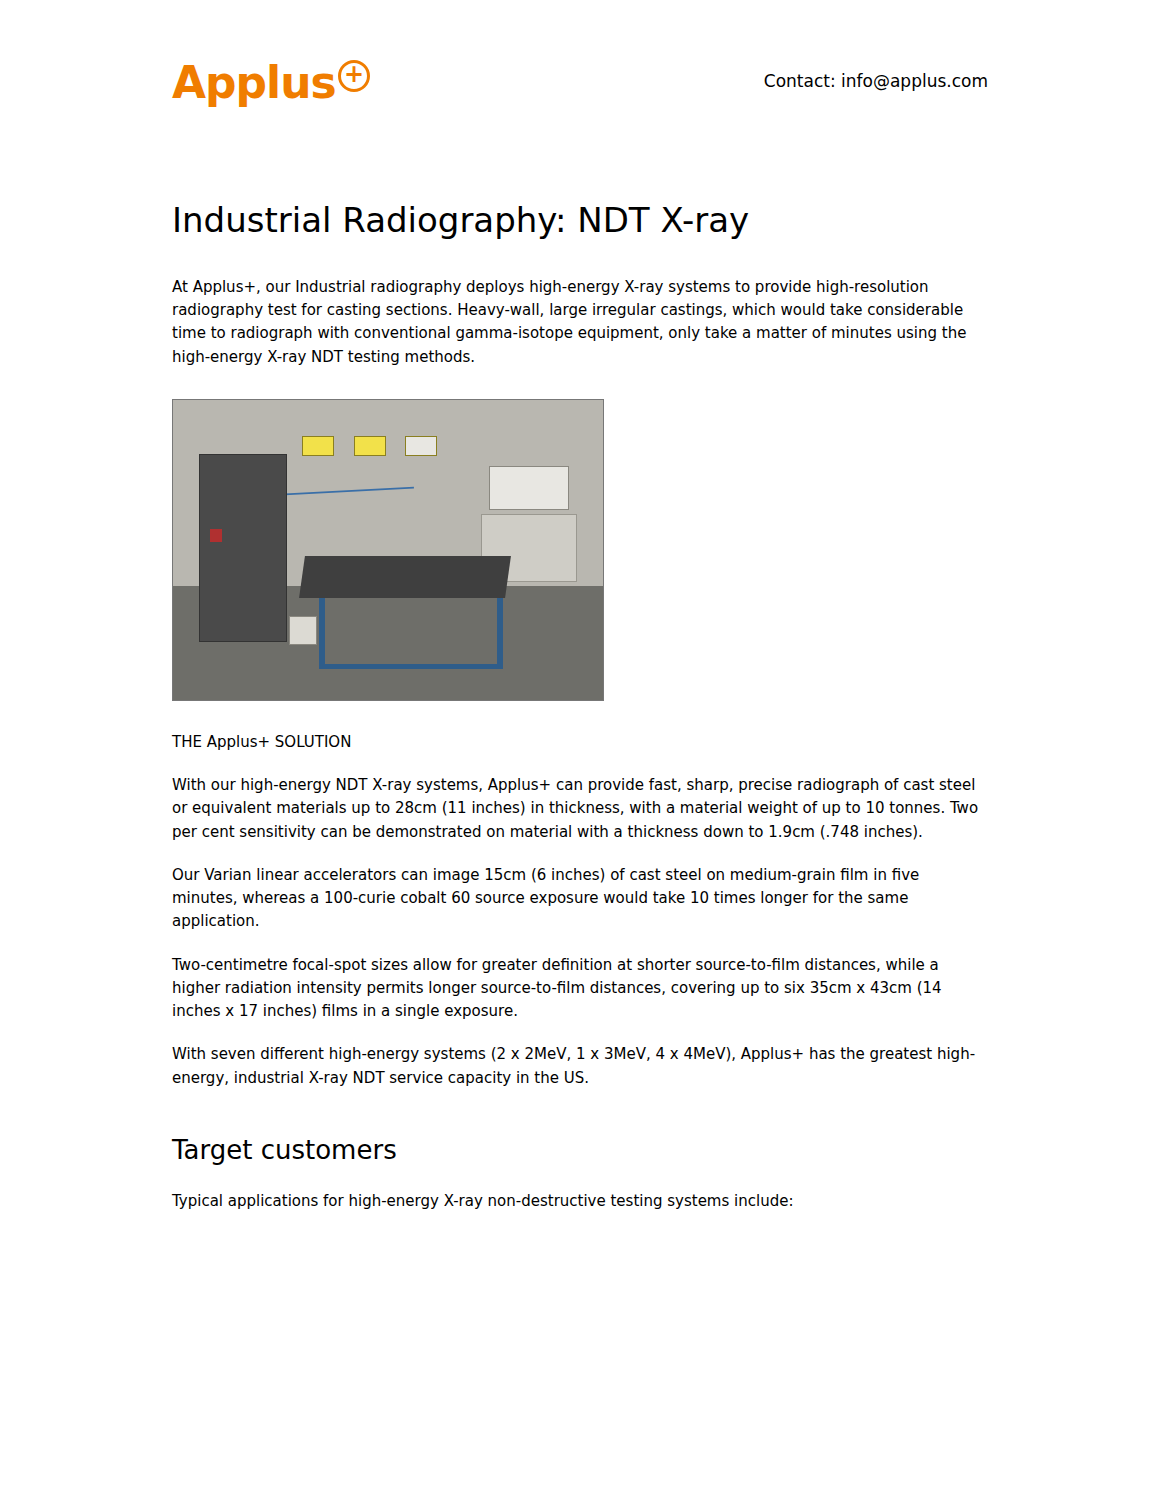Applus+
Contact: info@applus.com
Industrial Radiography: NDT X-ray
At Applus+, our Industrial radiography deploys high-energy X-ray systems to provide high-resolution radiography test for casting sections. Heavy-wall, large irregular castings, which would take considerable time to radiograph with conventional gamma-isotope equipment, only take a matter of minutes using the high-energy X-ray NDT testing methods.
THE Applus+ SOLUTION
With our high-energy NDT X-ray systems, Applus+ can provide fast, sharp, precise radiograph of cast steel or equivalent materials up to 28cm (11 inches) in thickness, with a material weight of up to 10 tonnes. Two per cent sensitivity can be demonstrated on material with a thickness down to 1.9cm (.748 inches).
Our Varian linear accelerators can image 15cm (6 inches) of cast steel on medium-grain film in five minutes, whereas a 100-curie cobalt 60 source exposure would take 10 times longer for the same application.
Two-centimetre focal-spot sizes allow for greater definition at shorter source-to-film distances, while a higher radiation intensity permits longer source-to-film distances, covering up to six 35cm x 43cm (14 inches x 17 inches) films in a single exposure.
With seven different high-energy systems (2 x 2MeV, 1 x 3MeV, 4 x 4MeV), Applus+ has the greatest high-energy, industrial X-ray NDT service capacity in the US.
Target customers
Typical applications for high-energy X-ray non-destructive testing systems include: